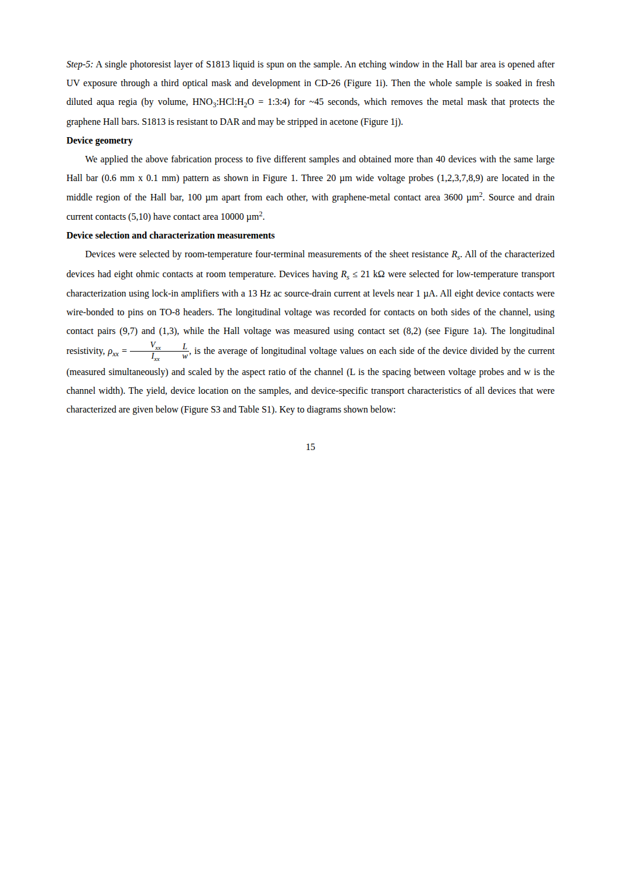Step-5: A single photoresist layer of S1813 liquid is spun on the sample. An etching window in the Hall bar area is opened after UV exposure through a third optical mask and development in CD-26 (Figure 1i). Then the whole sample is soaked in fresh diluted aqua regia (by volume, HNO3:HCl:H2O = 1:3:4) for ~45 seconds, which removes the metal mask that protects the graphene Hall bars. S1813 is resistant to DAR and may be stripped in acetone (Figure 1j).
Device geometry
We applied the above fabrication process to five different samples and obtained more than 40 devices with the same large Hall bar (0.6 mm x 0.1 mm) pattern as shown in Figure 1. Three 20 µm wide voltage probes (1,2,3,7,8,9) are located in the middle region of the Hall bar, 100 µm apart from each other, with graphene-metal contact area 3600 µm2. Source and drain current contacts (5,10) have contact area 10000 µm2.
Device selection and characterization measurements
Devices were selected by room-temperature four-terminal measurements of the sheet resistance Rs. All of the characterized devices had eight ohmic contacts at room temperature. Devices having Rs ≤ 21 kΩ were selected for low-temperature transport characterization using lock-in amplifiers with a 13 Hz ac source-drain current at levels near 1 µA. All eight device contacts were wire-bonded to pins on TO-8 headers. The longitudinal voltage was recorded for contacts on both sides of the channel, using contact pairs (9,7) and (1,3), while the Hall voltage was measured using contact set (8,2) (see Figure 1a). The longitudinal resistivity, ρxx = Vxx Ixx Lw, is the average of longitudinal voltage values on each side of the device divided by the current (measured simultaneously) and scaled by the aspect ratio of the channel (L is the spacing between voltage probes and w is the channel width). The yield, device location on the samples, and device-specific transport characteristics of all devices that were characterized are given below (Figure S3 and Table S1). Key to diagrams shown below:
15